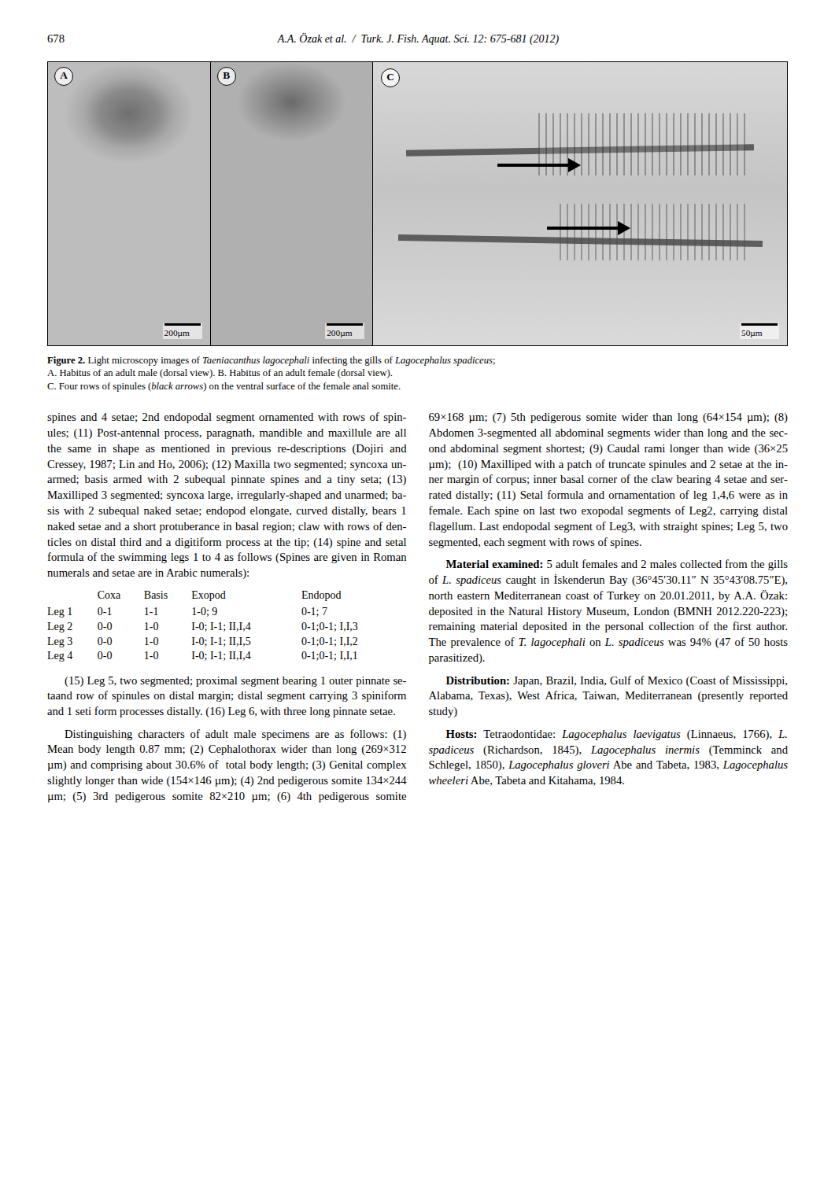678
A.A. Özak et al. / Turk. J. Fish. Aquat. Sci. 12: 675-681 (2012)
A
200µm
B
200µm
C
50µm
Figure 2. Light microscopy images of Taeniacanthus lagocephali infecting the gills of Lagocephalus spadiceus;
A. Habitus of an adult male (dorsal view). B. Habitus of an adult female (dorsal view).
C. Four rows of spinules (black arrows) on the ventral surface of the female anal somite.
spines and 4 setae; 2nd endopodal segment ornamented with rows of spinules; (11) Post-antennal process, paragnath, mandible and maxillule are all the same in shape as mentioned in previous re-descriptions (Dojiri and Cressey, 1987; Lin and Ho, 2006); (12) Maxilla two segmented; syncoxa unarmed; basis armed with 2 subequal pinnate spines and a tiny seta; (13) Maxilliped 3 segmented; syncoxa large, irregularly-shaped and unarmed; basis with 2 subequal naked setae; endopod elongate, curved distally, bears 1 naked setae and a short protuberance in basal region; claw with rows of denticles on distal third and a digitiform process at the tip; (14) spine and setal formula of the swimming legs 1 to 4 as follows (Spines are given in Roman numerals and setae are in Arabic numerals):
| | Coxa | Basis | Exopod | Endopod |
| --- | --- | --- | --- | --- |
| Leg 1 | 0-1 | 1-1 | 1-0; 9 | 0-1; 7 |
| Leg 2 | 0-0 | 1-0 | I-0; I-1; II,I,4 | 0-1;0-1; I,I,3 |
| Leg 3 | 0-0 | 1-0 | I-0; I-1; II,I,5 | 0-1;0-1; I,I,2 |
| Leg 4 | 0-0 | 1-0 | I-0; I-1; II,I,4 | 0-1;0-1; I,I,1 |
(15) Leg 5, two segmented; proximal segment bearing 1 outer pinnate setaand row of spinules on distal margin; distal segment carrying 3 spiniform and 1 seti form processes distally. (16) Leg 6, with three long pinnate setae.
Distinguishing characters of adult male specimens are as follows: (1) Mean body length 0.87 mm; (2) Cephalothorax wider than long (269×312 µm) and comprising about 30.6% of total body length; (3) Genital complex slightly longer than wide (154×146 µm); (4) 2nd pedigerous somite 134×244 µm; (5) 3rd pedigerous somite 82×210 µm; (6) 4th pedigerous somite 69×168 µm; (7) 5th pedigerous somite wider than long (64×154 µm); (8) Abdomen 3-segmented all abdominal segments wider than long and the second abdominal segment shortest; (9) Caudal rami longer than wide (36×25 µm); (10) Maxilliped with a patch of truncate spinules and 2 setae at the inner margin of corpus; inner basal corner of the claw bearing 4 setae and serrated distally; (11) Setal formula and ornamentation of leg 1,4,6 were as in female. Each spine on last two exopodal segments of Leg2, carrying distal flagellum. Last endopodal segment of Leg3, with straight spines; Leg 5, two segmented, each segment with rows of spines.
Material examined: 5 adult females and 2 males collected from the gills of L. spadiceus caught in İskenderun Bay (36°45′30.11″ N 35°43′08.75″E), north eastern Mediterranean coast of Turkey on 20.01.2011, by A.A. Özak: deposited in the Natural History Museum, London (BMNH 2012.220-223); remaining material deposited in the personal collection of the first author. The prevalence of T. lagocephali on L. spadiceus was 94% (47 of 50 hosts parasitized).
Distribution: Japan, Brazil, India, Gulf of Mexico (Coast of Mississippi, Alabama, Texas), West Africa, Taiwan, Mediterranean (presently reported study)
Hosts: Tetraodontidae: Lagocephalus laevigatus (Linnaeus, 1766), L. spadiceus (Richardson, 1845), Lagocephalus inermis (Temminck and Schlegel, 1850), Lagocephalus gloveri Abe and Tabeta, 1983, Lagocephalus wheeleri Abe, Tabeta and Kitahama, 1984.